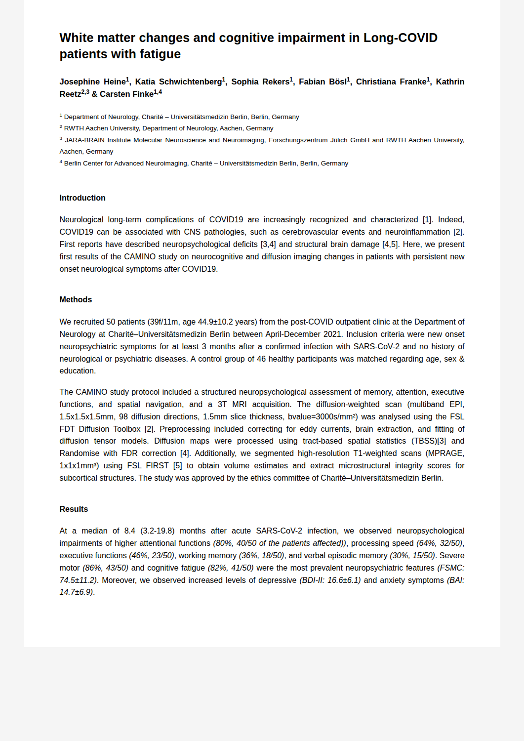White matter changes and cognitive impairment in Long-COVID patients with fatigue
Josephine Heine1, Katia Schwichtenberg1, Sophia Rekers1, Fabian Bösl1, Christiana Franke1, Kathrin Reetz2,3 & Carsten Finke1,4
1 Department of Neurology, Charité – Universitätsmedizin Berlin, Berlin, Germany
2 RWTH Aachen University, Department of Neurology, Aachen, Germany
3 JARA-BRAIN Institute Molecular Neuroscience and Neuroimaging, Forschungszentrum Jülich GmbH and RWTH Aachen University, Aachen, Germany
4 Berlin Center for Advanced Neuroimaging, Charité – Universitätsmedizin Berlin, Berlin, Germany
Introduction
Neurological long-term complications of COVID19 are increasingly recognized and characterized [1]. Indeed, COVID19 can be associated with CNS pathologies, such as cerebrovascular events and neuroinflammation [2]. First reports have described neuropsychological deficits [3,4] and structural brain damage [4,5]. Here, we present first results of the CAMINO study on neurocognitive and diffusion imaging changes in patients with persistent new onset neurological symptoms after COVID19.
Methods
We recruited 50 patients (39f/11m, age 44.9±10.2 years) from the post-COVID outpatient clinic at the Department of Neurology at Charité–Universitätsmedizin Berlin between April-December 2021. Inclusion criteria were new onset neuropsychiatric symptoms for at least 3 months after a confirmed infection with SARS-CoV-2 and no history of neurological or psychiatric diseases. A control group of 46 healthy participants was matched regarding age, sex & education.
The CAMINO study protocol included a structured neuropsychological assessment of memory, attention, executive functions, and spatial navigation, and a 3T MRI acquisition. The diffusion-weighted scan (multiband EPI, 1.5x1.5x1.5mm, 98 diffusion directions, 1.5mm slice thickness, bvalue=3000s/mm²) was analysed using the FSL FDT Diffusion Toolbox [2]. Preprocessing included correcting for eddy currents, brain extraction, and fitting of diffusion tensor models. Diffusion maps were processed using tract-based spatial statistics (TBSS)[3] and Randomise with FDR correction [4]. Additionally, we segmented high-resolution T1-weighted scans (MPRAGE, 1x1x1mm³) using FSL FIRST [5] to obtain volume estimates and extract microstructural integrity scores for subcortical structures. The study was approved by the ethics committee of Charité–Universitätsmedizin Berlin.
Results
At a median of 8.4 (3.2-19.8) months after acute SARS-CoV-2 infection, we observed neuropsychological impairments of higher attentional functions (80%, 40/50 of the patients affected)), processing speed (64%, 32/50), executive functions (46%, 23/50), working memory (36%, 18/50), and verbal episodic memory (30%, 15/50). Severe motor (86%, 43/50) and cognitive fatigue (82%, 41/50) were the most prevalent neuropsychiatric features (FSMC: 74.5±11.2). Moreover, we observed increased levels of depressive (BDI-II: 16.6±6.1) and anxiety symptoms (BAI: 14.7±6.9).